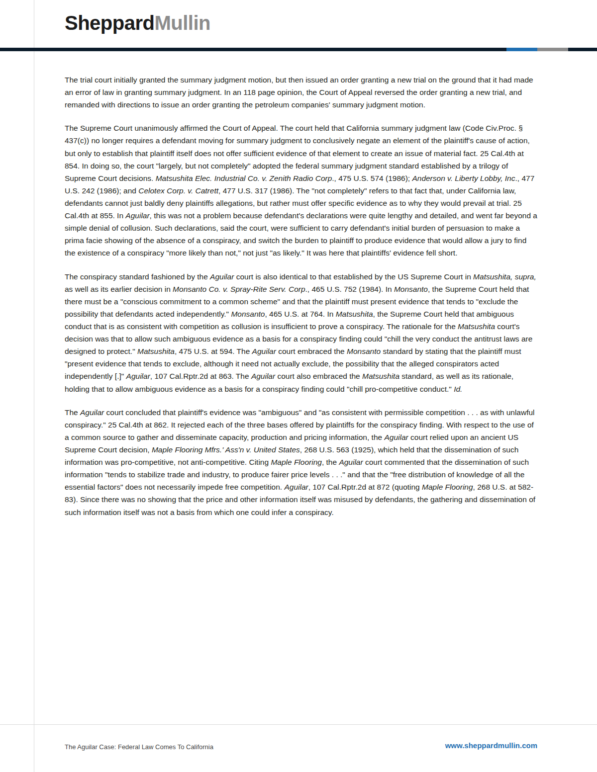Sheppard Mullin
The trial court initially granted the summary judgment motion, but then issued an order granting a new trial on the ground that it had made an error of law in granting summary judgment. In an 118 page opinion, the Court of Appeal reversed the order granting a new trial, and remanded with directions to issue an order granting the petroleum companies' summary judgment motion.
The Supreme Court unanimously affirmed the Court of Appeal. The court held that California summary judgment law (Code Civ.Proc. § 437(c)) no longer requires a defendant moving for summary judgment to conclusively negate an element of the plaintiff's cause of action, but only to establish that plaintiff itself does not offer sufficient evidence of that element to create an issue of material fact. 25 Cal.4th at 854. In doing so, the court "largely, but not completely" adopted the federal summary judgment standard established by a trilogy of Supreme Court decisions. Matsushita Elec. Industrial Co. v. Zenith Radio Corp., 475 U.S. 574 (1986); Anderson v. Liberty Lobby, Inc., 477 U.S. 242 (1986); and Celotex Corp. v. Catrett, 477 U.S. 317 (1986). The "not completely" refers to that fact that, under California law, defendants cannot just baldly deny plaintiffs allegations, but rather must offer specific evidence as to why they would prevail at trial. 25 Cal.4th at 855. In Aguilar, this was not a problem because defendant's declarations were quite lengthy and detailed, and went far beyond a simple denial of collusion. Such declarations, said the court, were sufficient to carry defendant's initial burden of persuasion to make a prima facie showing of the absence of a conspiracy, and switch the burden to plaintiff to produce evidence that would allow a jury to find the existence of a conspiracy "more likely than not," not just "as likely." It was here that plaintiffs' evidence fell short.
The conspiracy standard fashioned by the Aguilar court is also identical to that established by the US Supreme Court in Matsushita, supra, as well as its earlier decision in Monsanto Co. v. Spray-Rite Serv. Corp., 465 U.S. 752 (1984). In Monsanto, the Supreme Court held that there must be a "conscious commitment to a common scheme" and that the plaintiff must present evidence that tends to "exclude the possibility that defendants acted independently." Monsanto, 465 U.S. at 764. In Matsushita, the Supreme Court held that ambiguous conduct that is as consistent with competition as collusion is insufficient to prove a conspiracy. The rationale for the Matsushita court's decision was that to allow such ambiguous evidence as a basis for a conspiracy finding could "chill the very conduct the antitrust laws are designed to protect." Matsushita, 475 U.S. at 594. The Aguilar court embraced the Monsanto standard by stating that the plaintiff must "present evidence that tends to exclude, although it need not actually exclude, the possibility that the alleged conspirators acted independently [.]" Aguilar, 107 Cal.Rptr.2d at 863. The Aguilar court also embraced the Matsushita standard, as well as its rationale, holding that to allow ambiguous evidence as a basis for a conspiracy finding could "chill pro-competitive conduct." Id.
The Aguilar court concluded that plaintiff's evidence was "ambiguous" and "as consistent with permissible competition . . . as with unlawful conspiracy." 25 Cal.4th at 862. It rejected each of the three bases offered by plaintiffs for the conspiracy finding. With respect to the use of a common source to gather and disseminate capacity, production and pricing information, the Aguilar court relied upon an ancient US Supreme Court decision, Maple Flooring Mfrs.' Ass'n v. United States, 268 U.S. 563 (1925), which held that the dissemination of such information was pro-competitive, not anti-competitive. Citing Maple Flooring, the Aguilar court commented that the dissemination of such information "tends to stabilize trade and industry, to produce fairer price levels . . ." and that the "free distribution of knowledge of all the essential factors" does not necessarily impede free competition. Aguilar, 107 Cal.Rptr.2d at 872 (quoting Maple Flooring, 268 U.S. at 582-83). Since there was no showing that the price and other information itself was misused by defendants, the gathering and dissemination of such information itself was not a basis from which one could infer a conspiracy.
The Aguilar Case: Federal Law Comes To California
www.sheppardmullin.com